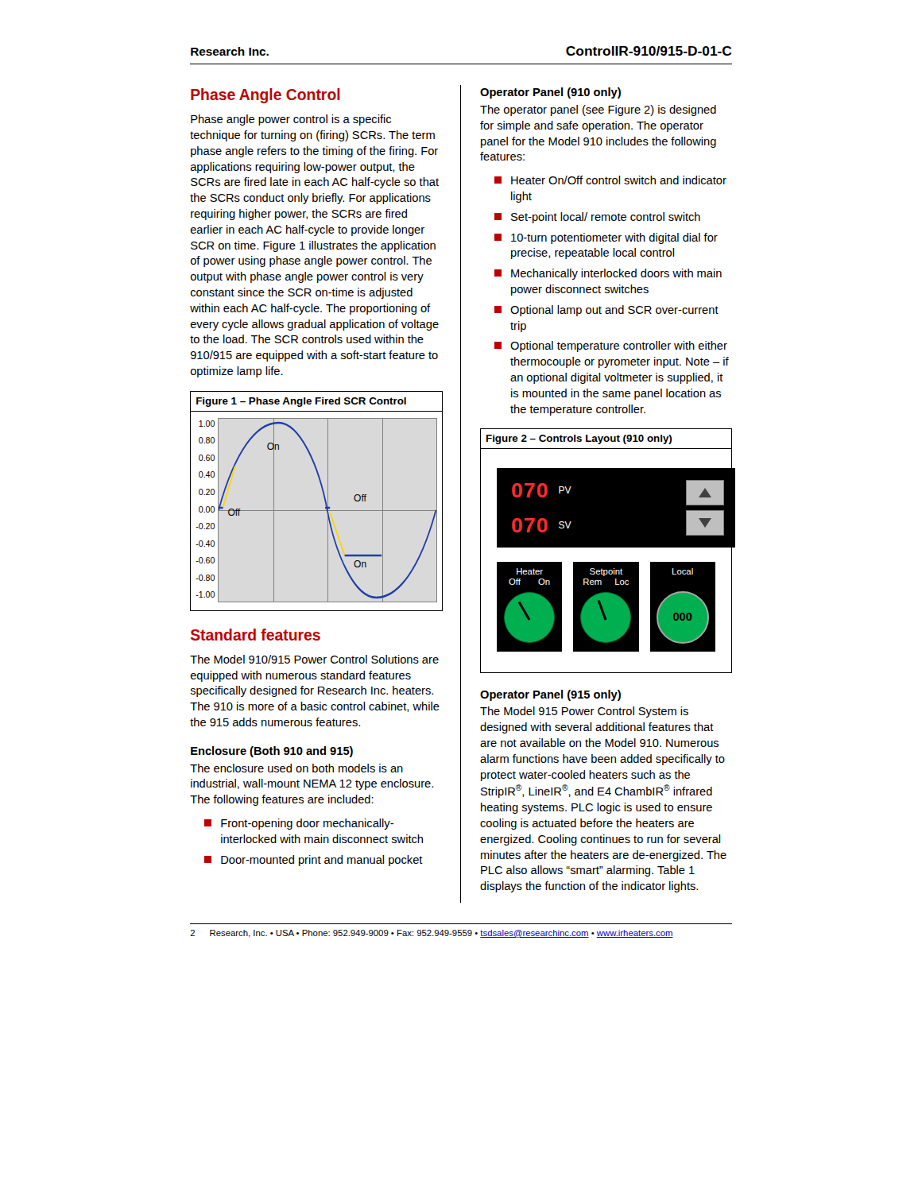Research Inc.
ControlIR-910/915-D-01-C
Phase Angle Control
Phase angle power control is a specific technique for turning on (firing) SCRs. The term phase angle refers to the timing of the firing. For applications requiring low-power output, the SCRs are fired late in each AC half-cycle so that the SCRs conduct only briefly. For applications requiring higher power, the SCRs are fired earlier in each AC half-cycle to provide longer SCR on time. Figure 1 illustrates the application of power using phase angle power control. The output with phase angle power control is very constant since the SCR on-time is adjusted within each AC half-cycle. The proportioning of every cycle allows gradual application of voltage to the load. The SCR controls used within the 910/915 are equipped with a soft-start feature to optimize lamp life.
Figure 1 – Phase Angle Fired SCR Control
1.00
0.80
0.60
0.40
0.20
0.00
-0.20
-0.40
-0.60
-0.80
-1.00
On Off Off On
Standard features
The Model 910/915 Power Control Solutions are equipped with numerous standard features specifically designed for Research Inc. heaters. The 910 is more of a basic control cabinet, while the 915 adds numerous features.
Enclosure (Both 910 and 915)
The enclosure used on both models is an industrial, wall-mount NEMA 12 type enclosure. The following features are included:
Front-opening door mechanically-interlocked with main disconnect switch
Door-mounted print and manual pocket
Operator Panel (910 only)
The operator panel (see Figure 2) is designed for simple and safe operation. The operator panel for the Model 910 includes the following features:
Heater On/Off control switch and indicator light
Set-point local/ remote control switch
10-turn potentiometer with digital dial for precise, repeatable local control
Mechanically interlocked doors with main power disconnect switches
Optional lamp out and SCR over-current trip
Optional temperature controller with either thermocouple or pyrometer input. Note – if an optional digital voltmeter is supplied, it is mounted in the same panel location as the temperature controller.
Figure 2 – Controls Layout (910 only)
070 PV
070 SV
Heater
Off On
Setpoint
Rem Loc
Local
000
Operator Panel (915 only)
The Model 915 Power Control System is designed with several additional features that are not available on the Model 910. Numerous alarm functions have been added specifically to protect water-cooled heaters such as the StripIR®, LineIR®, and E4 ChambIR® infrared heating systems. PLC logic is used to ensure cooling is actuated before the heaters are energized. Cooling continues to run for several minutes after the heaters are de-energized. The PLC also allows “smart” alarming. Table 1 displays the function of the indicator lights.
2
Research, Inc. • USA • Phone: 952.949-9009 • Fax: 952.949-9559 • tsdsales@researchinc.com • www.irheaters.com